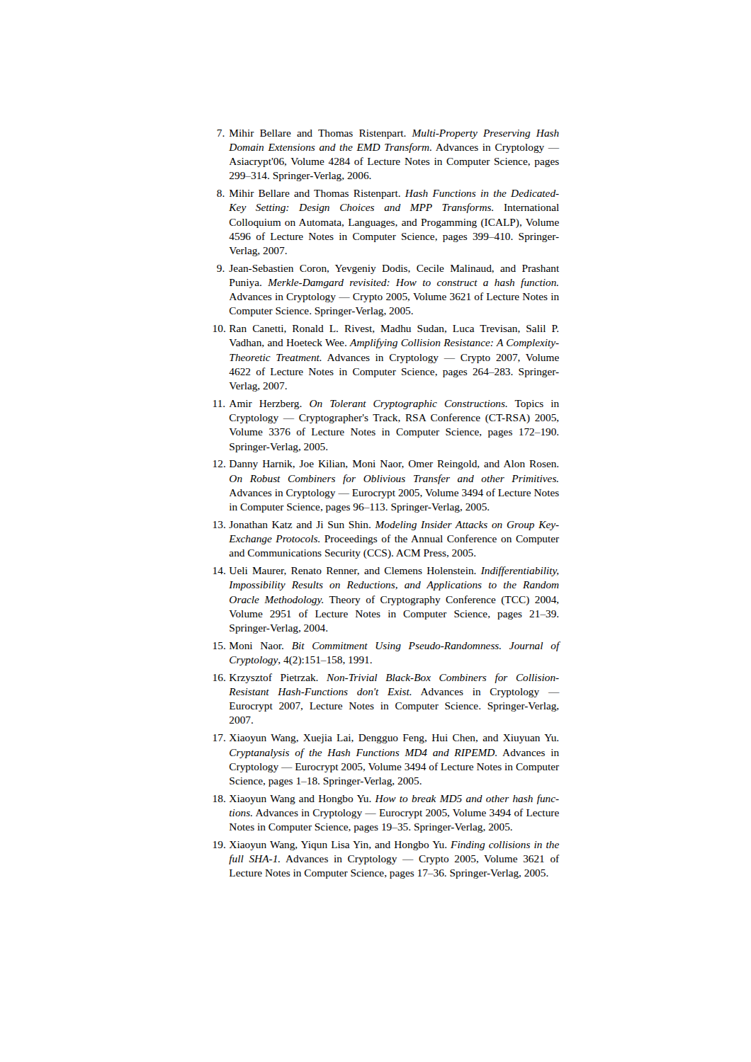Mihir Bellare and Thomas Ristenpart. Multi-Property Preserving Hash Domain Extensions and the EMD Transform. Advances in Cryptology — Asiacrypt'06, Volume 4284 of Lecture Notes in Computer Science, pages 299–314. Springer-Verlag, 2006.
Mihir Bellare and Thomas Ristenpart. Hash Functions in the Dedicated-Key Setting: Design Choices and MPP Transforms. International Colloquium on Automata, Languages, and Progamming (ICALP), Volume 4596 of Lecture Notes in Computer Science, pages 399–410. Springer-Verlag, 2007.
Jean-Sebastien Coron, Yevgeniy Dodis, Cecile Malinaud, and Prashant Puniya. Merkle-Damgard revisited: How to construct a hash function. Advances in Cryptology — Crypto 2005, Volume 3621 of Lecture Notes in Computer Science. Springer-Verlag, 2005.
Ran Canetti, Ronald L. Rivest, Madhu Sudan, Luca Trevisan, Salil P. Vadhan, and Hoeteck Wee. Amplifying Collision Resistance: A Complexity-Theoretic Treatment. Advances in Cryptology — Crypto 2007, Volume 4622 of Lecture Notes in Computer Science, pages 264–283. Springer-Verlag, 2007.
Amir Herzberg. On Tolerant Cryptographic Constructions. Topics in Cryptology — Cryptographer's Track, RSA Conference (CT-RSA) 2005, Volume 3376 of Lecture Notes in Computer Science, pages 172–190. Springer-Verlag, 2005.
Danny Harnik, Joe Kilian, Moni Naor, Omer Reingold, and Alon Rosen. On Robust Combiners for Oblivious Transfer and other Primitives. Advances in Cryptology — Eurocrypt 2005, Volume 3494 of Lecture Notes in Computer Science, pages 96–113. Springer-Verlag, 2005.
Jonathan Katz and Ji Sun Shin. Modeling Insider Attacks on Group Key-Exchange Protocols. Proceedings of the Annual Conference on Computer and Communications Security (CCS). ACM Press, 2005.
Ueli Maurer, Renato Renner, and Clemens Holenstein. Indifferentiability, Impossibility Results on Reductions, and Applications to the Random Oracle Methodology. Theory of Cryptography Conference (TCC) 2004, Volume 2951 of Lecture Notes in Computer Science, pages 21–39. Springer-Verlag, 2004.
Moni Naor. Bit Commitment Using Pseudo-Randomness. Journal of Cryptology, 4(2):151–158, 1991.
Krzysztof Pietrzak. Non-Trivial Black-Box Combiners for Collision-Resistant Hash-Functions don't Exist. Advances in Cryptology — Eurocrypt 2007, Lecture Notes in Computer Science. Springer-Verlag, 2007.
Xiaoyun Wang, Xuejia Lai, Dengguo Feng, Hui Chen, and Xiuyuan Yu. Cryptanalysis of the Hash Functions MD4 and RIPEMD. Advances in Cryptology — Eurocrypt 2005, Volume 3494 of Lecture Notes in Computer Science, pages 1–18. Springer-Verlag, 2005.
Xiaoyun Wang and Hongbo Yu. How to break MD5 and other hash functions. Advances in Cryptology — Eurocrypt 2005, Volume 3494 of Lecture Notes in Computer Science, pages 19–35. Springer-Verlag, 2005.
Xiaoyun Wang, Yiqun Lisa Yin, and Hongbo Yu. Finding collisions in the full SHA-1. Advances in Cryptology — Crypto 2005, Volume 3621 of Lecture Notes in Computer Science, pages 17–36. Springer-Verlag, 2005.